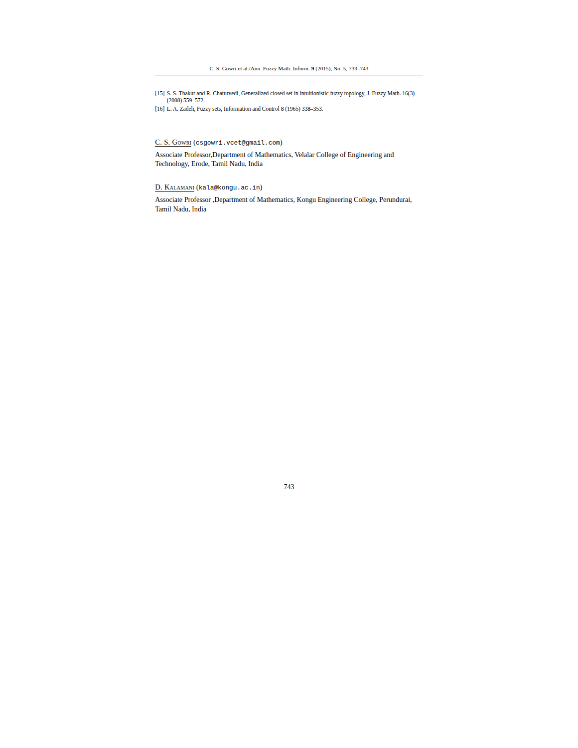C. S. Gowri et al./Ann. Fuzzy Math. Inform. 9 (2015), No. 5, 733–743
[15] S. S. Thakur and R. Chaturvedi, Generalized closed set in intuitionistic fuzzy topology, J. Fuzzy Math. 16(3) (2008) 559–572.
[16] L. A. Zadeh, Fuzzy sets, Information and Control 8 (1965) 338–353.
C. S. Gowri (csgowri.vcet@gmail.com)
Associate Professor,Department of Mathematics, Velalar College of Engineering and Technology, Erode, Tamil Nadu, India
D. Kalamani (kala@kongu.ac.in)
Associate Professor ,Department of Mathematics, Kongu Engineering College, Perundurai, Tamil Nadu, India
743